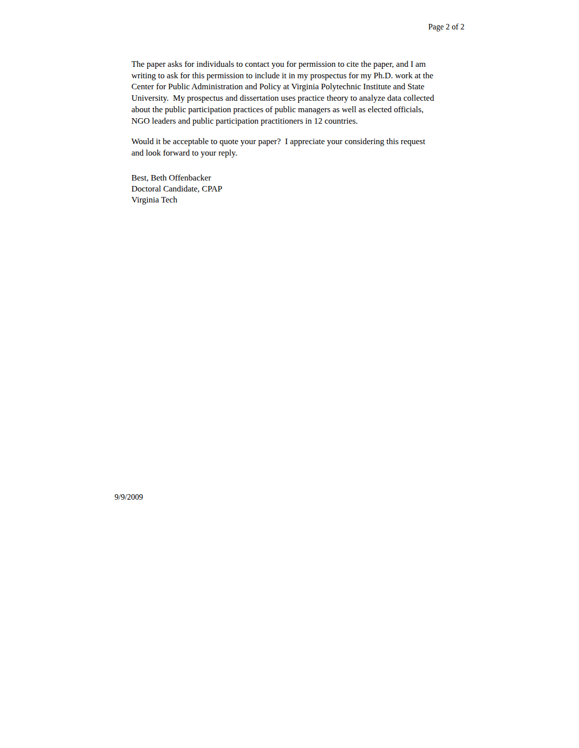Page 2 of 2
The paper asks for individuals to contact you for permission to cite the paper, and I am writing to ask for this permission to include it in my prospectus for my Ph.D. work at the Center for Public Administration and Policy at Virginia Polytechnic Institute and State University. My prospectus and dissertation uses practice theory to analyze data collected about the public participation practices of public managers as well as elected officials, NGO leaders and public participation practitioners in 12 countries.
Would it be acceptable to quote your paper? I appreciate your considering this request and look forward to your reply.
Best, Beth Offenbacker
Doctoral Candidate, CPAP
Virginia Tech
9/9/2009